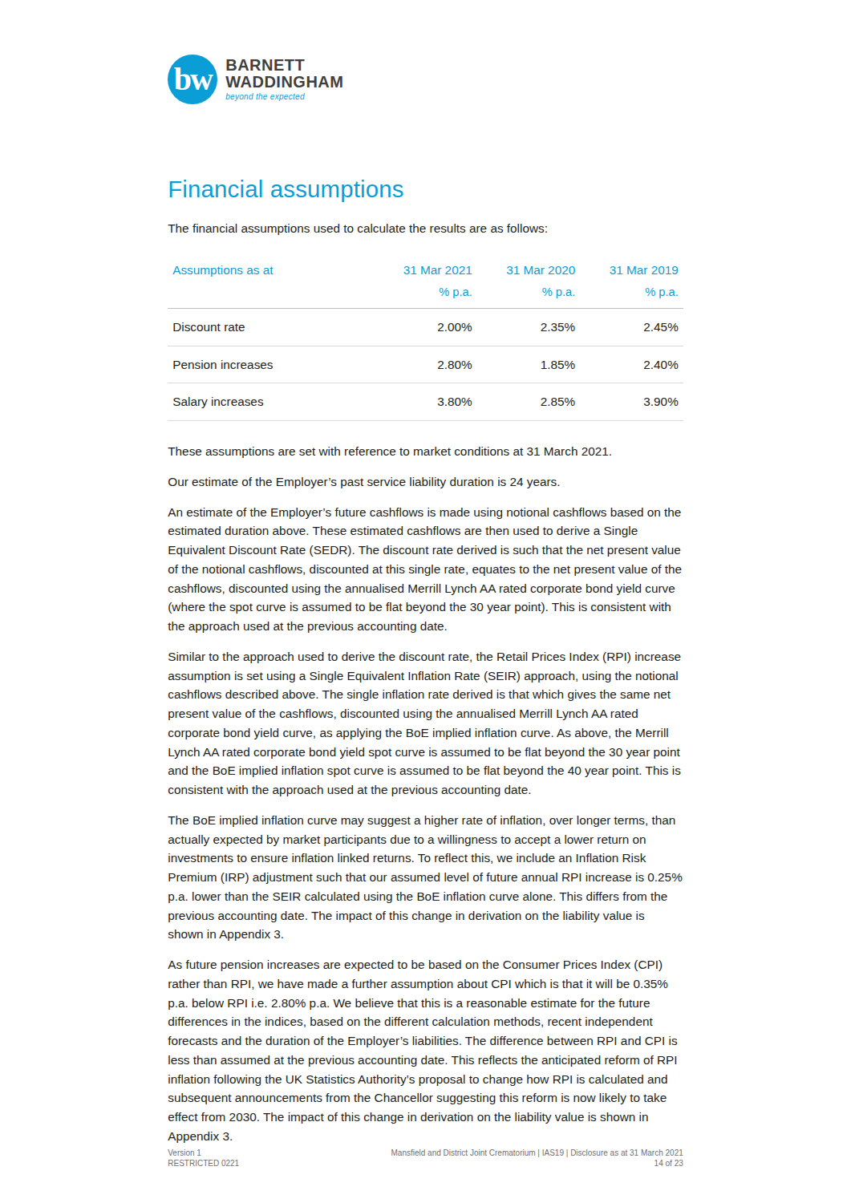bw
BARNETT WADDINGHAM beyond the expected
Financial assumptions
The financial assumptions used to calculate the results are as follows:
| Assumptions as at | 31 Mar 2021 | 31 Mar 2020 | 31 Mar 2019 |
| --- | --- | --- | --- |
| | % p.a. | % p.a. | % p.a. |
| Discount rate | 2.00% | 2.35% | 2.45% |
| Pension increases | 2.80% | 1.85% | 2.40% |
| Salary increases | 3.80% | 2.85% | 3.90% |
These assumptions are set with reference to market conditions at 31 March 2021.
Our estimate of the Employer’s past service liability duration is 24 years.
An estimate of the Employer’s future cashflows is made using notional cashflows based on the estimated duration above. These estimated cashflows are then used to derive a Single Equivalent Discount Rate (SEDR). The discount rate derived is such that the net present value of the notional cashflows, discounted at this single rate, equates to the net present value of the cashflows, discounted using the annualised Merrill Lynch AA rated corporate bond yield curve (where the spot curve is assumed to be flat beyond the 30 year point). This is consistent with the approach used at the previous accounting date.
Similar to the approach used to derive the discount rate, the Retail Prices Index (RPI) increase assumption is set using a Single Equivalent Inflation Rate (SEIR) approach, using the notional cashflows described above. The single inflation rate derived is that which gives the same net present value of the cashflows, discounted using the annualised Merrill Lynch AA rated corporate bond yield curve, as applying the BoE implied inflation curve. As above, the Merrill Lynch AA rated corporate bond yield spot curve is assumed to be flat beyond the 30 year point and the BoE implied inflation spot curve is assumed to be flat beyond the 40 year point. This is consistent with the approach used at the previous accounting date.
The BoE implied inflation curve may suggest a higher rate of inflation, over longer terms, than actually expected by market participants due to a willingness to accept a lower return on investments to ensure inflation linked returns. To reflect this, we include an Inflation Risk Premium (IRP) adjustment such that our assumed level of future annual RPI increase is 0.25% p.a. lower than the SEIR calculated using the BoE inflation curve alone. This differs from the previous accounting date. The impact of this change in derivation on the liability value is shown in Appendix 3.
As future pension increases are expected to be based on the Consumer Prices Index (CPI) rather than RPI, we have made a further assumption about CPI which is that it will be 0.35% p.a. below RPI i.e. 2.80% p.a. We believe that this is a reasonable estimate for the future differences in the indices, based on the different calculation methods, recent independent forecasts and the duration of the Employer’s liabilities. The difference between RPI and CPI is less than assumed at the previous accounting date. This reflects the anticipated reform of RPI inflation following the UK Statistics Authority’s proposal to change how RPI is calculated and subsequent announcements from the Chancellor suggesting this reform is now likely to take effect from 2030. The impact of this change in derivation on the liability value is shown in Appendix 3.
Version 1
RESTRICTED 0221
Mansfield and District Joint Crematorium | IAS19 | Disclosure as at 31 March 2021
14 of 23